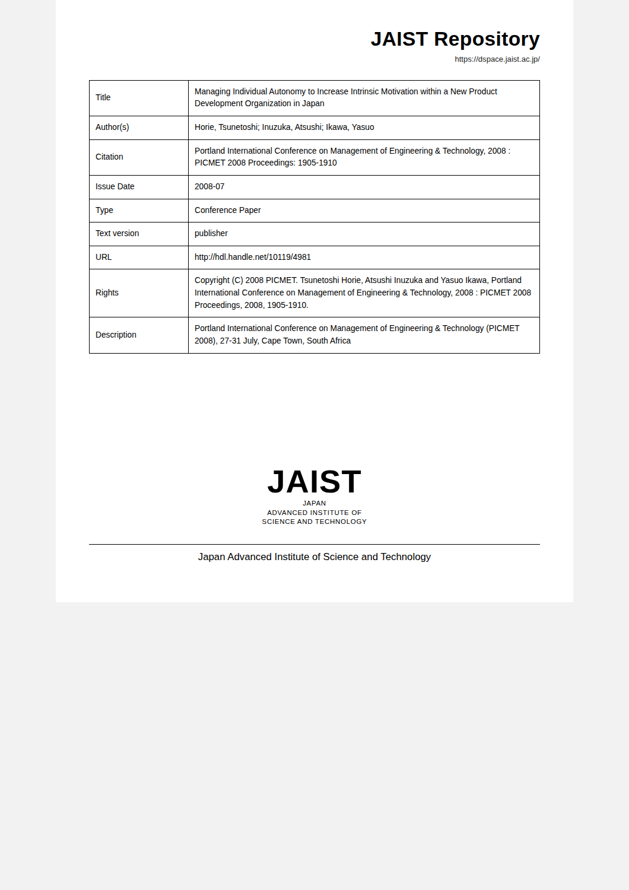JAIST Repository
https://dspace.jaist.ac.jp/
| Title | Managing Individual Autonomy to Increase Intrinsic Motivation within a New Product Development Organization in Japan |
| Author(s) | Horie, Tsunetoshi; Inuzuka, Atsushi; Ikawa, Yasuo |
| Citation | Portland International Conference on Management of Engineering & Technology, 2008 : PICMET 2008 Proceedings: 1905-1910 |
| Issue Date | 2008-07 |
| Type | Conference Paper |
| Text version | publisher |
| URL | http://hdl.handle.net/10119/4981 |
| Rights | Copyright (C) 2008 PICMET. Tsunetoshi Horie, Atsushi Inuzuka and Yasuo Ikawa, Portland International Conference on Management of Engineering & Technology, 2008 : PICMET 2008 Proceedings, 2008, 1905-1910. |
| Description | Portland International Conference on Management of Engineering & Technology (PICMET 2008), 27-31 July, Cape Town, South Africa |
JAIST
Japan Advanced Institute of Science and Technology
Japan Advanced Institute of Science and Technology